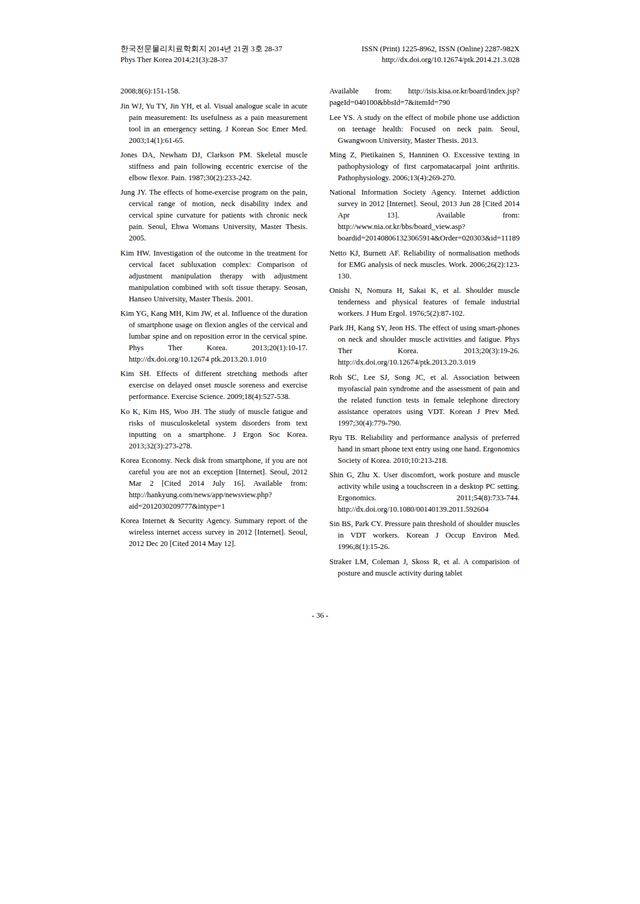한국전문물리치료학회지 2014년 21권 3호 28-37
Phys Ther Korea 2014;21(3):28-37
ISSN (Print) 1225-8962, ISSN (Online) 2287-982X
http://dx.doi.org/10.12674/ptk.2014.21.3.028
2008;8(6):151-158.
Jin WJ, Yu TY, Jin YH, et al. Visual analogue scale in acute pain measurement: Its usefulness as a pain measurement tool in an emergency setting. J Korean Soc Emer Med. 2003;14(1):61-65.
Jones DA, Newham DJ, Clarkson PM. Skeletal muscle stiffness and pain following eccentric exercise of the elbow flexor. Pain. 1987;30(2):233-242.
Jung JY. The effects of home-exercise program on the pain, cervical range of motion, neck disability index and cervical spine curvature for patients with chronic neck pain. Seoul, Ehwa Womans University, Master Thesis. 2005.
Kim HW. Investigation of the outcome in the treatment for cervical facet subluxation complex: Comparison of adjustment manipulation therapy with adjustment manipulation combined with soft tissue therapy. Seosan, Hanseo University, Master Thesis. 2001.
Kim YG, Kang MH, Kim JW, et al. Influence of the duration of smartphone usage on flexion angles of the cervical and lumbar spine and on reposition error in the cervical spine. Phys Ther Korea. 2013;20(1):10-17. http://dx.doi.org/10.12674 ptk.2013.20.1.010
Kim SH. Effects of different stretching methods after exercise on delayed onset muscle soreness and exercise performance. Exercise Science. 2009;18(4):527-538.
Ko K, Kim HS, Woo JH. The study of muscle fatigue and risks of musculoskeletal system disorders from text inputting on a smartphone. J Ergon Soc Korea. 2013;32(3):273-278.
Korea Economy. Neck disk from smartphone, if you are not careful you are not an exception [Internet]. Seoul, 2012 Mar 2 [Cited 2014 July 16]. Available from: http://hankyung.com/news/app/newsview.php?aid=2012030209777&intype=1
Korea Internet & Security Agency. Summary report of the wireless internet access survey in 2012 [Internet]. Seoul, 2012 Dec 20 [Cited 2014 May 12].
Available from: http://isis.kisa.or.kr/board/index.jsp?pageId=040100&bbsId=7&itemId=790
Lee YS. A study on the effect of mobile phone use addiction on teenage health: Focused on neck pain. Seoul, Gwangwoon University, Master Thesis. 2013.
Ming Z, Pietikainen S, Hanninen O. Excessive texting in pathophysiology of first carpomatacarpal joint arthritis. Pathophysiology. 2006;13(4):269-270.
National Information Society Agency. Internet addiction survey in 2012 [Internet]. Seoul, 2013 Jun 28 [Cited 2014 Apr 13]. Available from: http://www.nia.or.kr/bbs/board_view.asp?boardid=201408061323065914&Order=020303&id=11189
Netto KJ, Burnett AF. Reliability of normalisation methods for EMG analysis of neck muscles. Work. 2006;26(2):123-130.
Onishi N, Nomura H, Sakai K, et al. Shoulder muscle tenderness and physical features of female industrial workers. J Hum Ergol. 1976;5(2):87-102.
Park JH, Kang SY, Jeon HS. The effect of using smart-phones on neck and shoulder muscle activities and fatigue. Phys Ther Korea. 2013;20(3):19-26. http://dx.doi.org/10.12674/ptk.2013.20.3.019
Roh SC, Lee SJ, Song JC, et al. Association between myofascial pain syndrome and the assessment of pain and the related function tests in female telephone directory assistance operators using VDT. Korean J Prev Med. 1997;30(4):779-790.
Ryu TB. Reliability and performance analysis of preferred hand in smart phone text entry using one hand. Ergonomics Society of Korea. 2010;10:213-218.
Shin G, Zhu X. User discomfort, work posture and muscle activity while using a touchscreen in a desktop PC setting. Ergonomics. 2011;54(8):733-744. http://dx.doi.org/10.1080/00140139.2011.592604
Sin BS, Park CY. Pressure pain threshold of shoulder muscles in VDT workers. Korean J Occup Environ Med. 1996;8(1):15-26.
Straker LM, Coleman J, Skoss R, et al. A comparision of posture and muscle activity during tablet
- 36 -